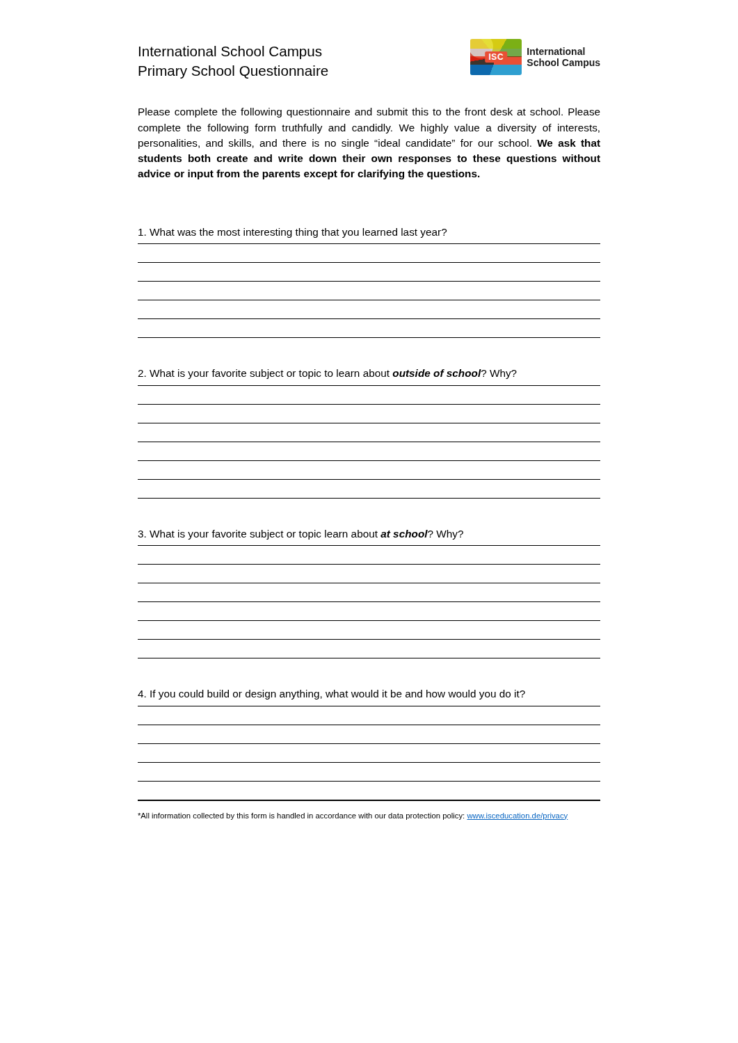International School Campus
Primary School Questionnaire
ISC
International School Campus
Please complete the following questionnaire and submit this to the front desk at school. Please complete the following form truthfully and candidly. We highly value a diversity of interests, personalities, and skills, and there is no single “ideal candidate” for our school. We ask that students both create and write down their own responses to these questions without advice or input from the parents except for clarifying the questions.
1. What was the most interesting thing that you learned last year?
2. What is your favorite subject or topic to learn about outside of school? Why?
3. What is your favorite subject or topic learn about at school? Why?
4. If you could build or design anything, what would it be and how would you do it?
*All information collected by this form is handled in accordance with our data protection policy: www.isceducation.de/privacy